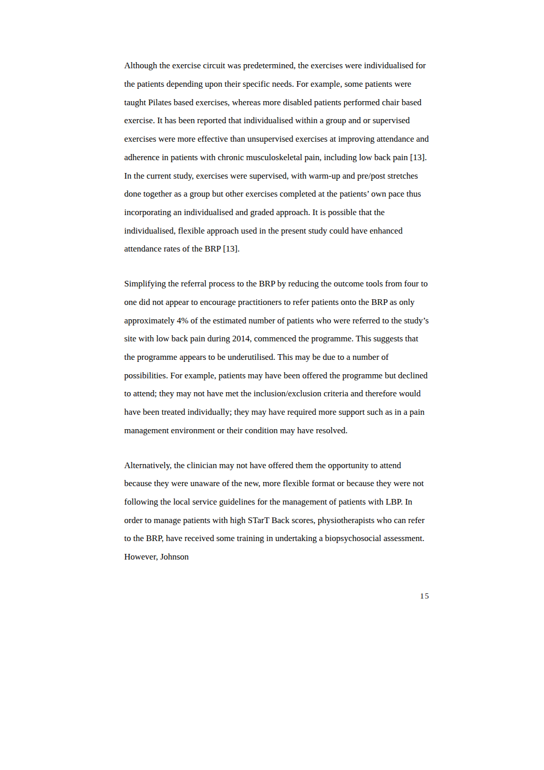Although the exercise circuit was predetermined, the exercises were individualised for the patients depending upon their specific needs. For example, some patients were taught Pilates based exercises, whereas more disabled patients performed chair based exercise. It has been reported that individualised within a group and or supervised exercises were more effective than unsupervised exercises at improving attendance and adherence in patients with chronic musculoskeletal pain, including low back pain [13]. In the current study, exercises were supervised, with warm-up and pre/post stretches done together as a group but other exercises completed at the patients’ own pace thus incorporating an individualised and graded approach. It is possible that the individualised, flexible approach used in the present study could have enhanced attendance rates of the BRP [13].
Simplifying the referral process to the BRP by reducing the outcome tools from four to one did not appear to encourage practitioners to refer patients onto the BRP as only approximately 4% of the estimated number of patients who were referred to the study’s site with low back pain during 2014, commenced the programme. This suggests that the programme appears to be underutilised. This may be due to a number of possibilities. For example, patients may have been offered the programme but declined to attend; they may not have met the inclusion/exclusion criteria and therefore would have been treated individually; they may have required more support such as in a pain management environment or their condition may have resolved.
Alternatively, the clinician may not have offered them the opportunity to attend because they were unaware of the new, more flexible format or because they were not following the local service guidelines for the management of patients with LBP. In order to manage patients with high STarT Back scores, physiotherapists who can refer to the BRP, have received some training in undertaking a biopsychosocial assessment. However, Johnson
15